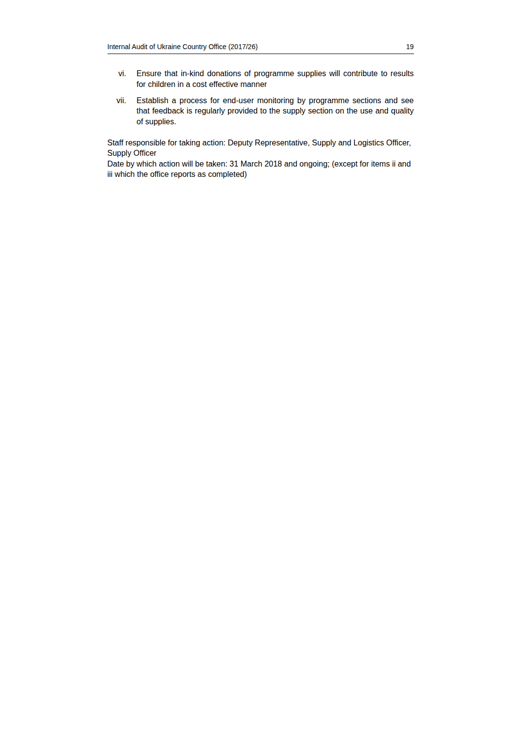Internal Audit of Ukraine Country Office (2017/26)
19
vi. Ensure that in-kind donations of programme supplies will contribute to results for children in a cost effective manner
vii. Establish a process for end-user monitoring by programme sections and see that feedback is regularly provided to the supply section on the use and quality of supplies.
Staff responsible for taking action: Deputy Representative, Supply and Logistics Officer, Supply Officer
Date by which action will be taken: 31 March 2018 and ongoing; (except for items ii and iii which the office reports as completed)